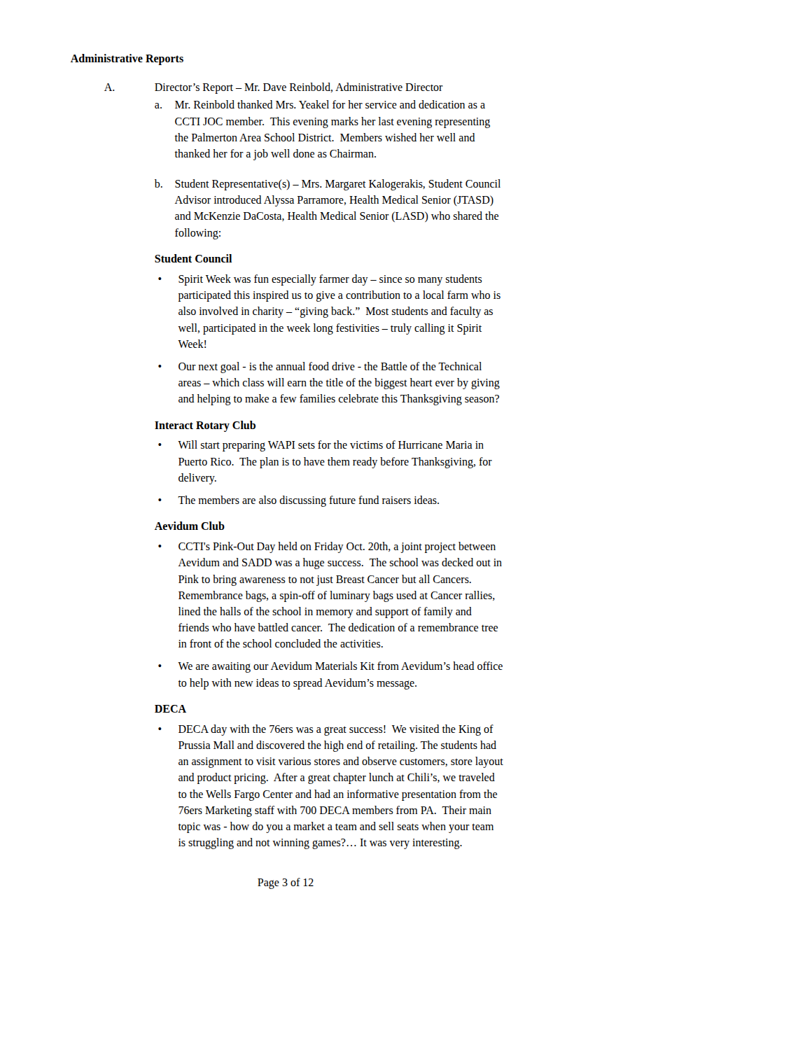Administrative Reports
A.
Director’s Report – Mr. Dave Reinbold, Administrative Director
a.
Mr. Reinbold thanked Mrs. Yeakel for her service and dedication as a CCTI JOC member. This evening marks her last evening representing the Palmerton Area School District. Members wished her well and thanked her for a job well done as Chairman.
b.
Student Representative(s) – Mrs. Margaret Kalogerakis, Student Council Advisor introduced Alyssa Parramore, Health Medical Senior (JTASD) and McKenzie DaCosta, Health Medical Senior (LASD) who shared the following:
Student Council
Spirit Week was fun especially farmer day – since so many students participated this inspired us to give a contribution to a local farm who is also involved in charity – “giving back.” Most students and faculty as well, participated in the week long festivities – truly calling it Spirit Week!
Our next goal - is the annual food drive - the Battle of the Technical areas – which class will earn the title of the biggest heart ever by giving and helping to make a few families celebrate this Thanksgiving season?
Interact Rotary Club
Will start preparing WAPI sets for the victims of Hurricane Maria in Puerto Rico. The plan is to have them ready before Thanksgiving, for delivery.
The members are also discussing future fund raisers ideas.
Aevidum Club
CCTI's Pink-Out Day held on Friday Oct. 20th, a joint project between Aevidum and SADD was a huge success. The school was decked out in Pink to bring awareness to not just Breast Cancer but all Cancers. Remembrance bags, a spin-off of luminary bags used at Cancer rallies, lined the halls of the school in memory and support of family and friends who have battled cancer. The dedication of a remembrance tree in front of the school concluded the activities.
We are awaiting our Aevidum Materials Kit from Aevidum’s head office to help with new ideas to spread Aevidum’s message.
DECA
DECA day with the 76ers was a great success! We visited the King of Prussia Mall and discovered the high end of retailing. The students had an assignment to visit various stores and observe customers, store layout and product pricing. After a great chapter lunch at Chili’s, we traveled to the Wells Fargo Center and had an informative presentation from the 76ers Marketing staff with 700 DECA members from PA. Their main topic was - how do you a market a team and sell seats when your team is struggling and not winning games?… It was very interesting.
Page 3 of 12